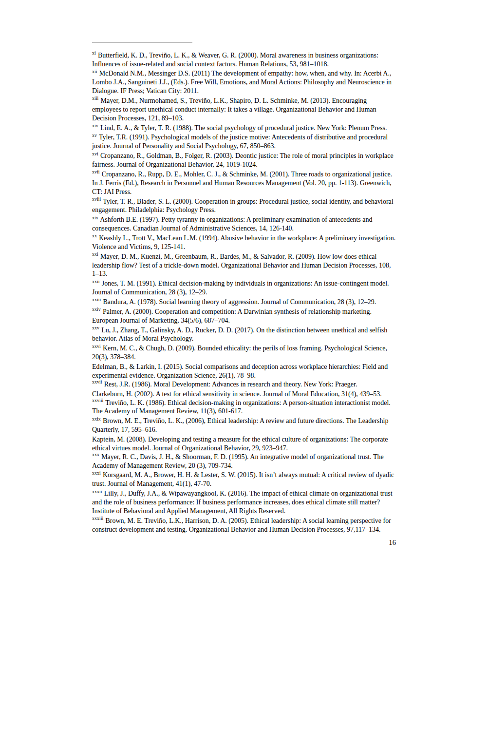xi Butterfield, K. D., Treviño, L. K., & Weaver, G. R. (2000). Moral awareness in business organizations: Influences of issue-related and social context factors. Human Relations, 53, 981–1018.
xii McDonald N.M., Messinger D.S. (2011) The development of empathy: how, when, and why. In: Acerbi A., Lombo J.A., Sanguineti J.J., (Eds.). Free Will, Emotions, and Moral Actions: Philosophy and Neuroscience in Dialogue. IF Press; Vatican City: 2011.
xiii Mayer, D.M., Nurmohamed, S., Treviño, L.K., Shapiro, D. L. Schminke, M. (2013). Encouraging employees to report unethical conduct internally: It takes a village. Organizational Behavior and Human Decision Processes, 121, 89–103.
xiv Lind, E. A., & Tyler, T. R. (1988). The social psychology of procedural justice. New York: Plenum Press.
xv Tyler, T.R. (1991). Psychological models of the justice motive: Antecedents of distributive and procedural justice. Journal of Personality and Social Psychology, 67, 850–863.
xvi Cropanzano, R., Goldman, B., Folger, R. (2003). Deontic justice: The role of moral principles in workplace fairness. Journal of Organizational Behavior, 24, 1019-1024.
xvii Cropanzano, R., Rupp, D. E., Mohler, C. J., & Schminke, M. (2001). Three roads to organizational justice. In J. Ferris (Ed.), Research in Personnel and Human Resources Management (Vol. 20, pp. 1-113). Greenwich, CT: JAI Press.
xviii Tyler, T. R., Blader, S. L. (2000). Cooperation in groups: Procedural justice, social identity, and behavioral engagement. Philadelphia: Psychology Press.
xix Ashforth B.E. (1997). Petty tyranny in organizations: A preliminary examination of antecedents and consequences. Canadian Journal of Administrative Sciences, 14, 126-140.
xx Keashly L., Trott V., MacLean L.M. (1994). Abusive behavior in the workplace: A preliminary investigation. Violence and Victims, 9, 125-141.
xxi Mayer, D. M., Kuenzi, M., Greenbaum, R., Bardes, M., & Salvador, R. (2009). How low does ethical leadership flow? Test of a trickle-down model. Organizational Behavior and Human Decision Processes, 108, 1–13.
xxii Jones, T. M. (1991). Ethical decision-making by individuals in organizations: An issue-contingent model. Journal of Communication, 28 (3), 12–29.
xxiii Bandura, A. (1978). Social learning theory of aggression. Journal of Communication, 28 (3), 12–29.
xxiv Palmer, A. (2000). Cooperation and competition: A Darwinian synthesis of relationship marketing. European Journal of Marketing, 34(5/6), 687–704.
xxv Lu, J., Zhang, T., Galinsky, A. D., Rucker, D. D. (2017). On the distinction between unethical and selfish behavior. Atlas of Moral Psychology.
xxvi Kern, M. C., & Chugh, D. (2009). Bounded ethicality: the perils of loss framing. Psychological Science, 20(3), 378–384.
Edelman, B., & Larkin, I. (2015). Social comparisons and deception across workplace hierarchies: Field and experimental evidence. Organization Science, 26(1), 78–98.
xxvii Rest, J.R. (1986). Moral Development: Advances in research and theory. New York: Praeger.
Clarkeburn, H. (2002). A test for ethical sensitivity in science. Journal of Moral Education, 31(4), 439–53.
xxviii Treviño, L. K. (1986). Ethical decision-making in organizations: A person-situation interactionist model. The Academy of Management Review, 11(3), 601-617.
xxix Brown, M. E., Treviño, L. K., (2006), Ethical leadership: A review and future directions. The Leadership Quarterly, 17, 595–616.
Kaptein, M. (2008). Developing and testing a measure for the ethical culture of organizations: The corporate ethical virtues model. Journal of Organizational Behavior, 29, 923–947.
xxx Mayer, R. C., Davis, J. H., & Shoorman, F. D. (1995). An integrative model of organizational trust. The Academy of Management Review, 20 (3), 709-734.
xxxi Korsgaard, M. A., Brower, H. H. & Lester, S. W. (2015). It isn’t always mutual: A critical review of dyadic trust. Journal of Management, 41(1), 47-70.
xxxii Lilly, J., Duffy, J.A., & Wipawayangkool, K. (2016). The impact of ethical climate on organizational trust and the role of business performance: If business performance increases, does ethical climate still matter? Institute of Behavioral and Applied Management, All Rights Reserved.
xxxiii Brown, M. E. Treviño, L.K., Harrison, D. A. (2005). Ethical leadership: A social learning perspective for construct development and testing. Organizational Behavior and Human Decision Processes, 97,117–134.
16